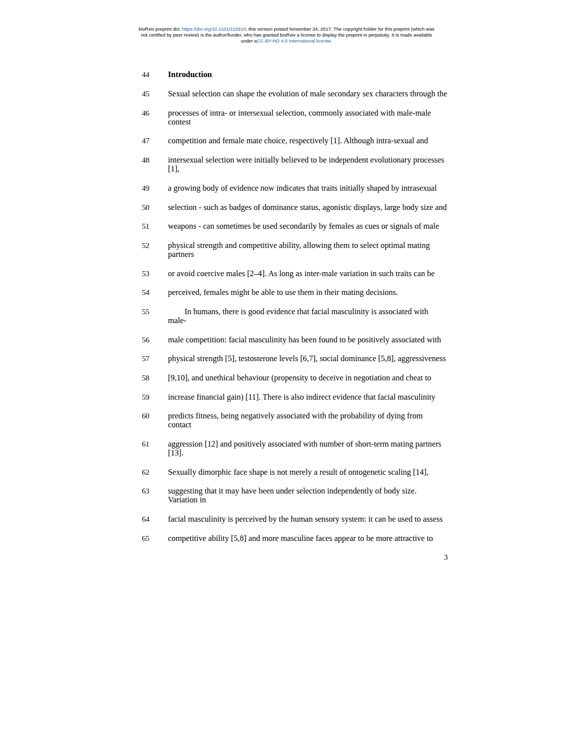bioRxiv preprint doi: https://doi.org/10.1101/222810; this version posted November 24, 2017. The copyright holder for this preprint (which was
not certified by peer review) is the author/funder, who has granted bioRxiv a license to display the preprint in perpetuity. It is made available
under aCC-BY-ND 4.0 International license.
44
Introduction
45
Sexual selection can shape the evolution of male secondary sex characters through the
46
processes of intra- or intersexual selection, commonly associated with male-male contest
47
competition and female mate choice, respectively [1]. Although intra-sexual and
48
intersexual selection were initially believed to be independent evolutionary processes [1],
49
a growing body of evidence now indicates that traits initially shaped by intrasexual
50
selection - such as badges of dominance status, agonistic displays, large body size and
51
weapons - can sometimes be used secondarily by females as cues or signals of male
52
physical strength and competitive ability, allowing them to select optimal mating partners
53
or avoid coercive males [2–4]. As long as inter-male variation in such traits can be
54
perceived, females might be able to use them in their mating decisions.
55
In humans, there is good evidence that facial masculinity is associated with male-
56
male competition: facial masculinity has been found to be positively associated with
57
physical strength [5], testosterone levels [6,7], social dominance [5,8], aggressiveness
58
[9,10], and unethical behaviour (propensity to deceive in negotiation and cheat to
59
increase financial gain) [11]. There is also indirect evidence that facial masculinity
60
predicts fitness, being negatively associated with the probability of dying from contact
61
aggression [12] and positively associated with number of short-term mating partners [13].
62
Sexually dimorphic face shape is not merely a result of ontogenetic scaling [14],
63
suggesting that it may have been under selection independently of body size. Variation in
64
facial masculinity is perceived by the human sensory system: it can be used to assess
65
competitive ability [5,8] and more masculine faces appear to be more attractive to
3